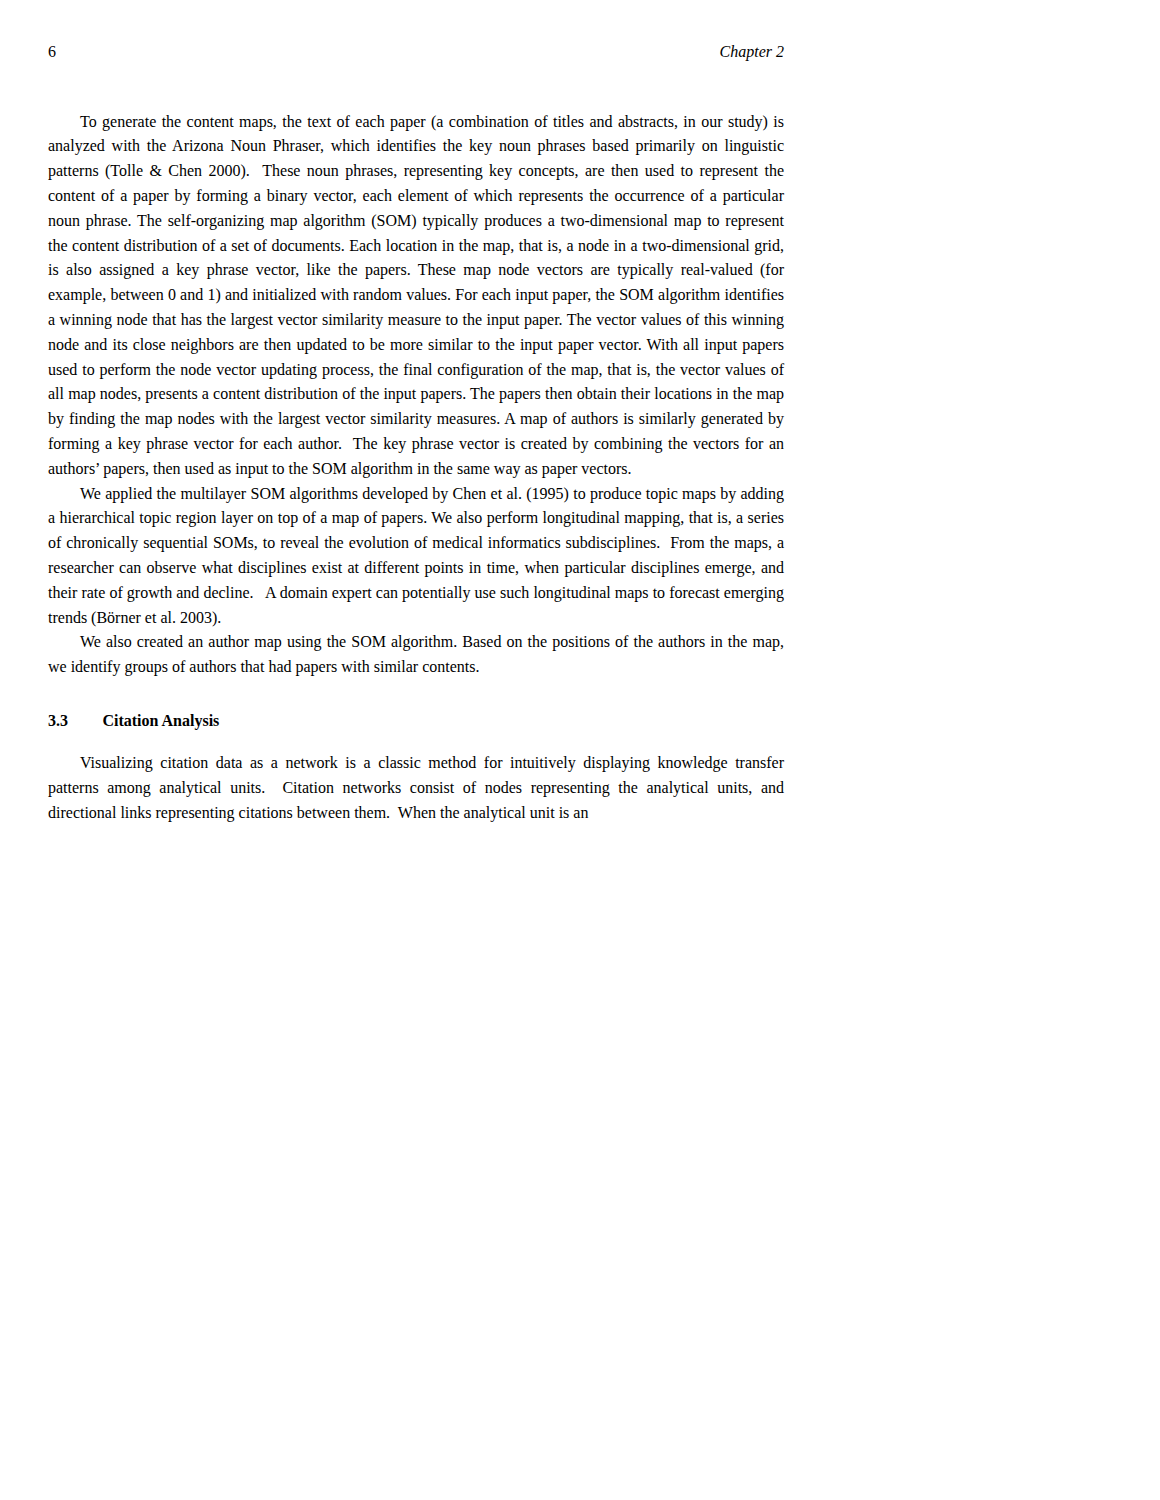6 Chapter 2
To generate the content maps, the text of each paper (a combination of titles and abstracts, in our study) is analyzed with the Arizona Noun Phraser, which identifies the key noun phrases based primarily on linguistic patterns (Tolle & Chen 2000). These noun phrases, representing key concepts, are then used to represent the content of a paper by forming a binary vector, each element of which represents the occurrence of a particular noun phrase. The self-organizing map algorithm (SOM) typically produces a two-dimensional map to represent the content distribution of a set of documents. Each location in the map, that is, a node in a two-dimensional grid, is also assigned a key phrase vector, like the papers. These map node vectors are typically real-valued (for example, between 0 and 1) and initialized with random values. For each input paper, the SOM algorithm identifies a winning node that has the largest vector similarity measure to the input paper. The vector values of this winning node and its close neighbors are then updated to be more similar to the input paper vector. With all input papers used to perform the node vector updating process, the final configuration of the map, that is, the vector values of all map nodes, presents a content distribution of the input papers. The papers then obtain their locations in the map by finding the map nodes with the largest vector similarity measures. A map of authors is similarly generated by forming a key phrase vector for each author. The key phrase vector is created by combining the vectors for an authors’ papers, then used as input to the SOM algorithm in the same way as paper vectors.
We applied the multilayer SOM algorithms developed by Chen et al. (1995) to produce topic maps by adding a hierarchical topic region layer on top of a map of papers. We also perform longitudinal mapping, that is, a series of chronically sequential SOMs, to reveal the evolution of medical informatics subdisciplines. From the maps, a researcher can observe what disciplines exist at different points in time, when particular disciplines emerge, and their rate of growth and decline. A domain expert can potentially use such longitudinal maps to forecast emerging trends (Börner et al. 2003).
We also created an author map using the SOM algorithm. Based on the positions of the authors in the map, we identify groups of authors that had papers with similar contents.
3.3 Citation Analysis
Visualizing citation data as a network is a classic method for intuitively displaying knowledge transfer patterns among analytical units. Citation networks consist of nodes representing the analytical units, and directional links representing citations between them. When the analytical unit is an